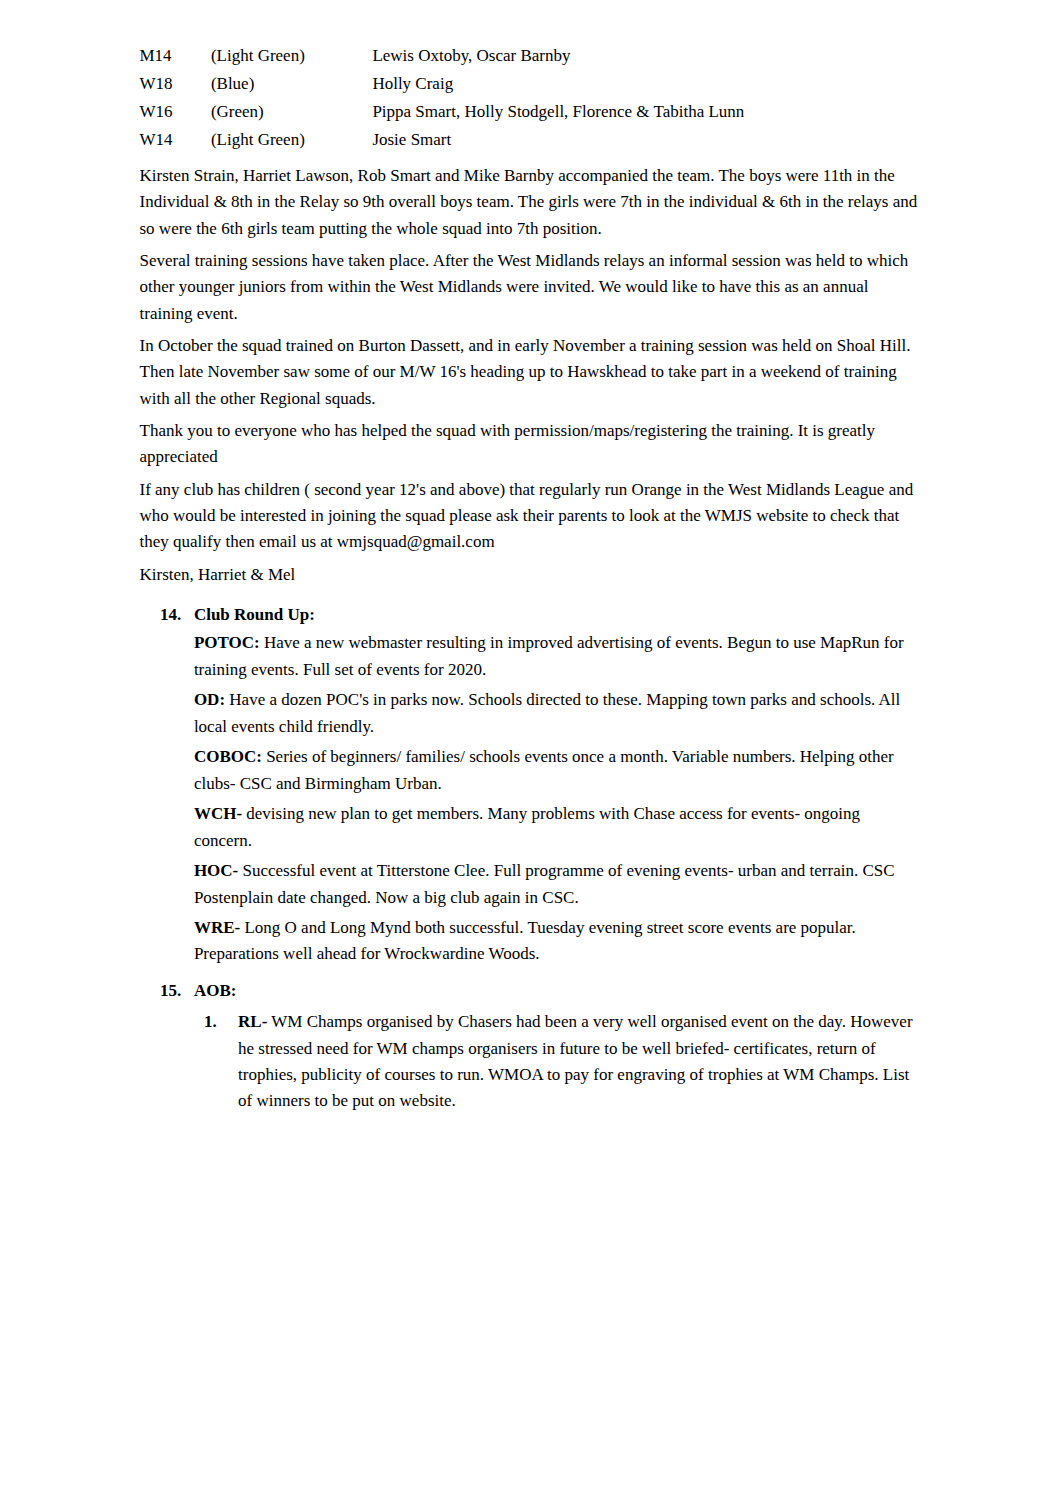M14 (Light Green) Lewis Oxtoby, Oscar Barnby
W18 (Blue) Holly Craig
W16 (Green) Pippa Smart, Holly Stodgell, Florence & Tabitha Lunn
W14 (Light Green) Josie Smart
Kirsten Strain, Harriet Lawson, Rob Smart and Mike Barnby accompanied the team. The boys were 11th in the Individual & 8th in the Relay so 9th overall boys team. The girls were 7th in the individual & 6th in the relays and so were the 6th girls team putting the whole squad into 7th position.
Several training sessions have taken place. After the West Midlands relays an informal session was held to which other younger juniors from within the West Midlands were invited. We would like to have this as an annual training event.
In October the squad trained on Burton Dassett, and in early November a training session was held on Shoal Hill. Then late November saw some of our M/W 16's heading up to Hawskhead to take part in a weekend of training with all the other Regional squads.
Thank you to everyone who has helped the squad with permission/maps/registering the training. It is greatly appreciated
If any club has children ( second year 12's and above) that regularly run Orange in the West Midlands League and who would be interested in joining the squad please ask their parents to look at the WMJS website to check that they qualify then email us at wmjsquad@gmail.com
Kirsten, Harriet & Mel
Club Round Up:
POTOC: Have a new webmaster resulting in improved advertising of events. Begun to use MapRun for training events. Full set of events for 2020.
OD: Have a dozen POC's in parks now. Schools directed to these. Mapping town parks and schools. All local events child friendly.
COBOC: Series of beginners/ families/ schools events once a month. Variable numbers. Helping other clubs- CSC and Birmingham Urban.
WCH- devising new plan to get members. Many problems with Chase access for events- ongoing concern.
HOC- Successful event at Titterstone Clee. Full programme of evening events- urban and terrain. CSC Postenplain date changed. Now a big club again in CSC.
WRE- Long O and Long Mynd both successful. Tuesday evening street score events are popular. Preparations well ahead for Wrockwardine Woods.
AOB:
RL- WM Champs organised by Chasers had been a very well organised event on the day. However he stressed need for WM champs organisers in future to be well briefed- certificates, return of trophies, publicity of courses to run. WMOA to pay for engraving of trophies at WM Champs. List of winners to be put on website.